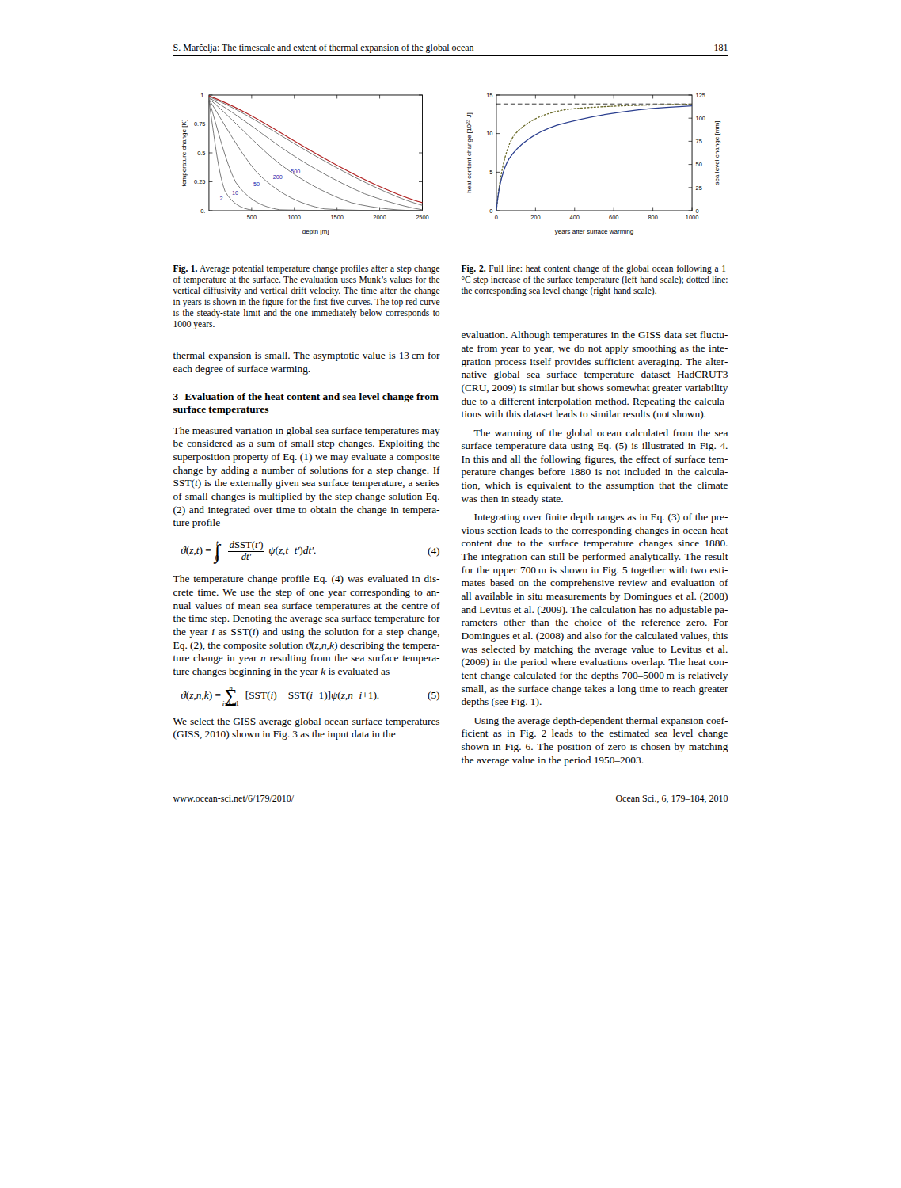S. Marčelja: The timescale and extent of thermal expansion of the global ocean 181
1. 0.75 0.5 0.25 0. 500 1000 1500 2000 2500 depth [m] temperature change [K] 2 10 50 200 500
Fig. 1. Average potential temperature change profiles after a step change of temperature at the surface. The evaluation uses Munk’s values for the vertical diffusivity and vertical drift velocity. The time after the change in years is shown in the figure for the first five curves. The top red curve is the steady-state limit and the one immediately below corresponds to 1000 years.
thermal expansion is small. The asymptotic value is 13 cm for each degree of surface warming.
3 Evaluation of the heat content and sea level change from surface temperatures
The measured variation in global sea surface temperatures may be considered as a sum of small step changes. Exploiting the superposition property of Eq. (1) we may evaluate a composite change by adding a number of solutions for a step change. If SST(t) is the externally given sea surface temperature, a series of small changes is multiplied by the step change solution Eq. (2) and integrated over time to obtain the change in temperature profile
ϑ(z,t) = ∫t 0 d SST(t′) dt′ ψ(z,t−t′)dt′.
(4)
The temperature change profile Eq. (4) was evaluated in discrete time. We use the step of one year corresponding to annual values of mean sea surface temperatures at the centre of the time step. Denoting the average sea surface temperature for the year i as SST(i) and using the solution for a step change, Eq. (2), the composite solution ϑ(z,n,k) describing the temperature change in year n resulting from the sea surface temperature changes beginning in the year k is evaluated as
ϑ(z,n,k) = ∑ni=k+1 [SST(i) − SST(i−1)]ψ(z,n−i+1).
(5)
We select the GISS average global ocean surface temperatures (GISS, 2010) shown in Fig. 3 as the input data in the
0 5 10 15 0 25 50 75 100 125 0 200 400 600 800 1000 years after surface warming heat content change [1023 J] sea level change [mm]
Fig. 2. Full line: heat content change of the global ocean following a 1 °C step increase of the surface temperature (left-hand scale); dotted line: the corresponding sea level change (right-hand scale).
evaluation. Although temperatures in the GISS data set fluctuate from year to year, we do not apply smoothing as the integration process itself provides sufficient averaging. The alternative global sea surface temperature dataset HadCRUT3 (CRU, 2009) is similar but shows somewhat greater variability due to a different interpolation method. Repeating the calculations with this dataset leads to similar results (not shown).
The warming of the global ocean calculated from the sea surface temperature data using Eq. (5) is illustrated in Fig. 4. In this and all the following figures, the effect of surface temperature changes before 1880 is not included in the calculation, which is equivalent to the assumption that the climate was then in steady state.
Integrating over finite depth ranges as in Eq. (3) of the previous section leads to the corresponding changes in ocean heat content due to the surface temperature changes since 1880. The integration can still be performed analytically. The result for the upper 700 m is shown in Fig. 5 together with two estimates based on the comprehensive review and evaluation of all available in situ measurements by Domingues et al. (2008) and Levitus et al. (2009). The calculation has no adjustable parameters other than the choice of the reference zero. For Domingues et al. (2008) and also for the calculated values, this was selected by matching the average value to Levitus et al. (2009) in the period where evaluations overlap. The heat content change calculated for the depths 700–5000 m is relatively small, as the surface change takes a long time to reach greater depths (see Fig. 1).
Using the average depth-dependent thermal expansion coefficient as in Fig. 2 leads to the estimated sea level change shown in Fig. 6. The position of zero is chosen by matching the average value in the period 1950–2003.
www.ocean-sci.net/6/179/2010/ Ocean Sci., 6, 179–184, 2010